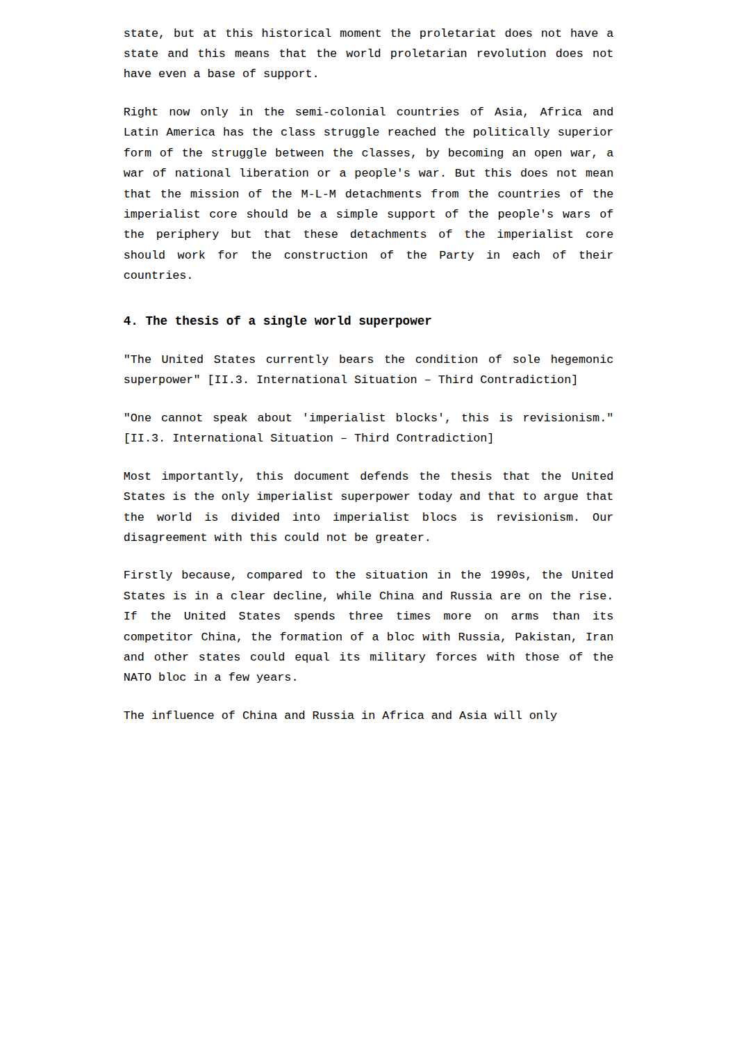state, but at this historical moment the proletariat does not have a state and this means that the world proletarian revolution does not have even a base of support.
Right now only in the semi-colonial countries of Asia, Africa and Latin America has the class struggle reached the politically superior form of the struggle between the classes, by becoming an open war, a war of national liberation or a people's war. But this does not mean that the mission of the M-L-M detachments from the countries of the imperialist core should be a simple support of the people's wars of the periphery but that these detachments of the imperialist core should work for the construction of the Party in each of their countries.
4. The thesis of a single world superpower
"The United States currently bears the condition of sole hegemonic superpower" [II.3. International Situation – Third Contradiction]
"One cannot speak about 'imperialist blocks', this is revisionism." [II.3. International Situation – Third Contradiction]
Most importantly, this document defends the thesis that the United States is the only imperialist superpower today and that to argue that the world is divided into imperialist blocs is revisionism. Our disagreement with this could not be greater.
Firstly because, compared to the situation in the 1990s, the United States is in a clear decline, while China and Russia are on the rise. If the United States spends three times more on arms than its competitor China, the formation of a bloc with Russia, Pakistan, Iran and other states could equal its military forces with those of the NATO bloc in a few years.
The influence of China and Russia in Africa and Asia will only